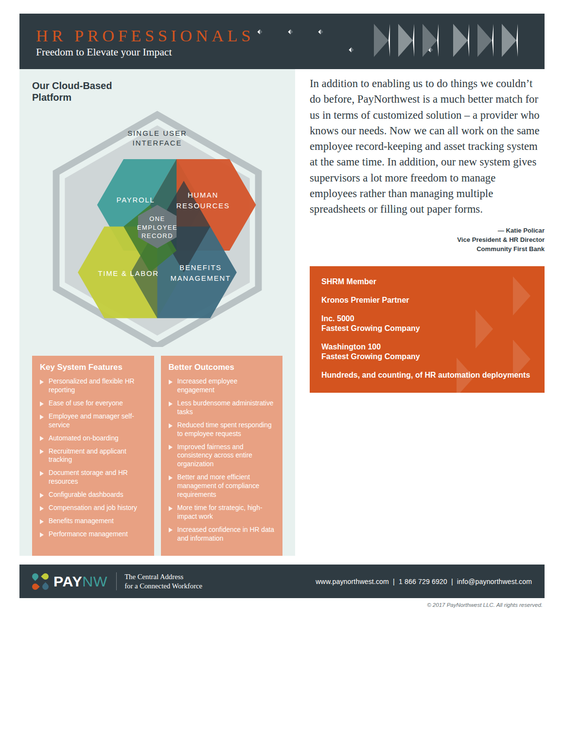HR Professionals
Freedom to Elevate your Impact
Our Cloud-Based
Platform
SINGLE USER INTERFACE PAYROLL HUMAN RESOURCES TIME & LABOR BENEFITS MANAGEMENT ONE EMPLOYEE RECORD
Key System Features
Personalized and flexible HR reporting
Ease of use for everyone
Employee and manager self-service
Automated on-boarding
Recruitment and applicant tracking
Document storage and HR resources
Configurable dashboards
Compensation and job history
Benefits management
Performance management
Better Outcomes
Increased employee engagement
Less burdensome administrative tasks
Reduced time spent responding to employee requests
Improved fairness and consistency across entire organization
Better and more efficient management of compliance requirements
More time for strategic, high-impact work
Increased confidence in HR data and information
In addition to enabling us to do things we couldn’t do before, PayNorthwest is a much better match for us in terms of customized solution – a provider who knows our needs. Now we can all work on the same employee record-keeping and asset tracking system at the same time. In addition, our new system gives supervisors a lot more freedom to manage employees rather than managing multiple spreadsheets or filling out paper forms.
— Katie Policar Vice President & HR Director Community First Bank
SHRM Member
Kronos Premier Partner
Inc. 5000
Fastest Growing Company
Washington 100
Fastest Growing Company
Hundreds, and counting, of HR automation deployments
PAY NW
The Central Address
for a Connected Workforce
www.paynorthwest.com | 1 866 729 6920 | info@paynorthwest.com
© 2017 PayNorthwest LLC. All rights reserved.